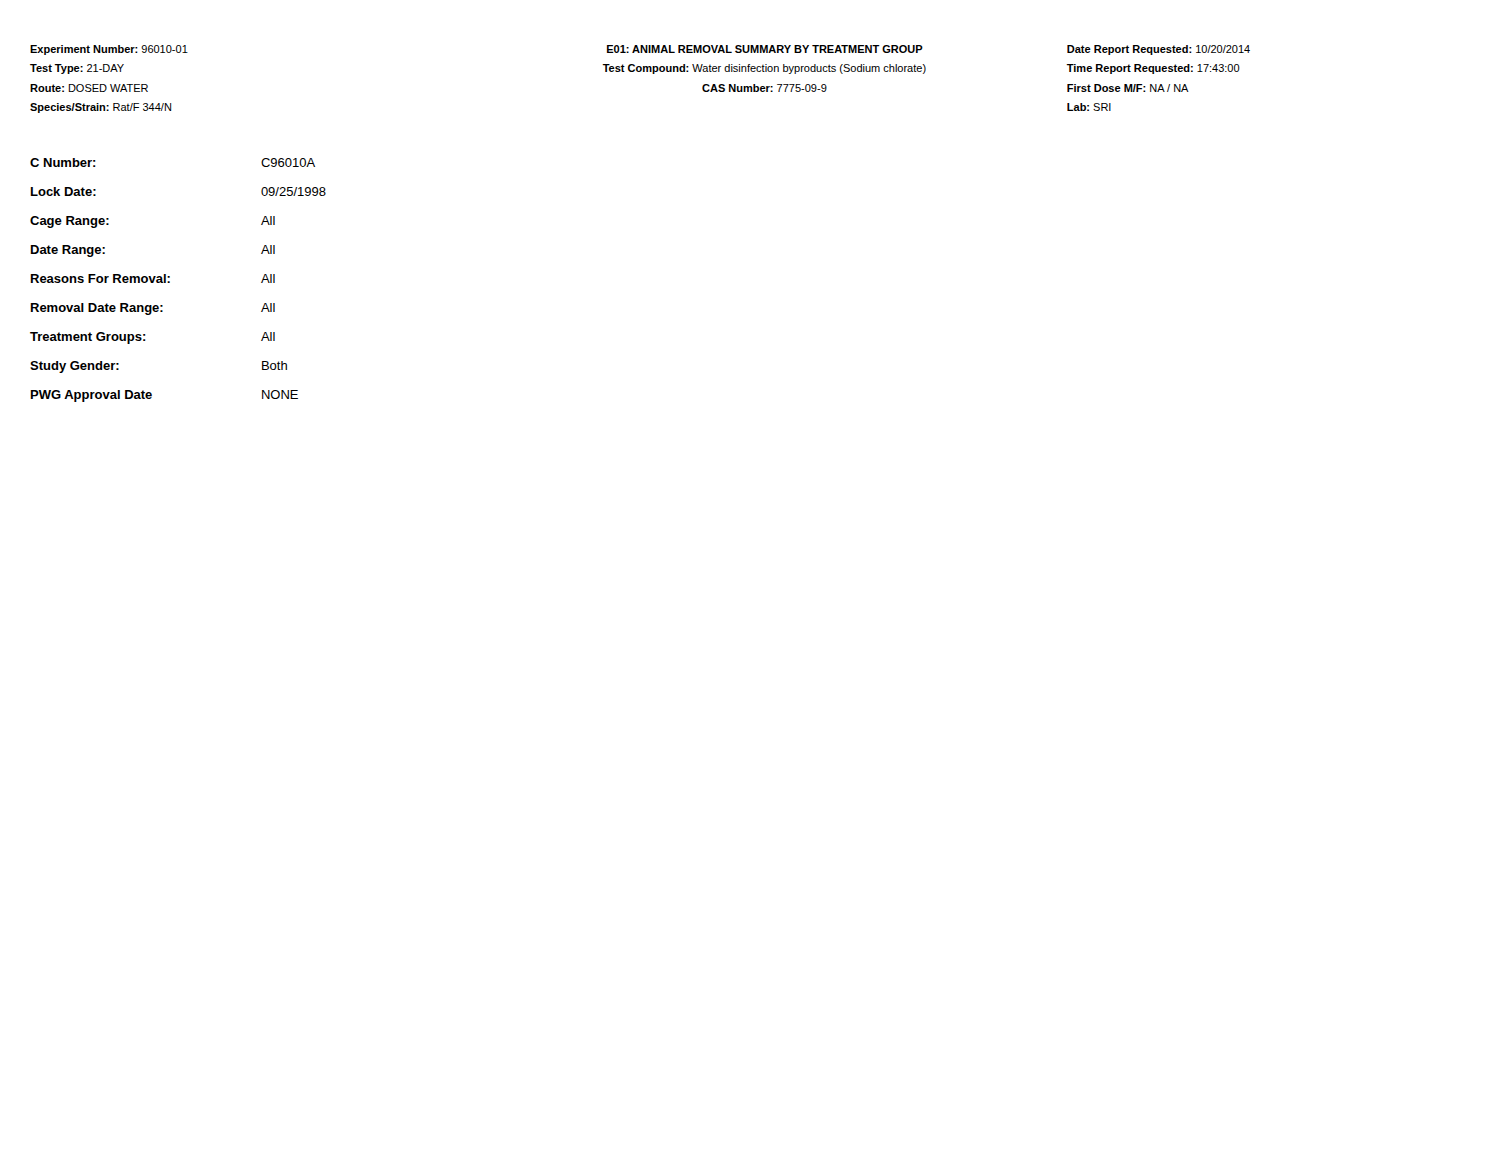| Experiment Number: 96010-01 Test Type: 21-DAY Route: DOSED WATER Species/Strain: Rat/F 344/N | E01: ANIMAL REMOVAL SUMMARY BY TREATMENT GROUP Test Compound: Water disinfection byproducts (Sodium chlorate) CAS Number: 7775-09-9 | Date Report Requested: 10/20/2014 Time Report Requested: 17:43:00 First Dose M/F: NA / NA Lab: SRI |
| C Number: | C96010A |
| Lock Date: | 09/25/1998 |
| Cage Range: | All |
| Date Range: | All |
| Reasons For Removal: | All |
| Removal Date Range: | All |
| Treatment Groups: | All |
| Study Gender: | Both |
| PWG Approval Date | NONE |